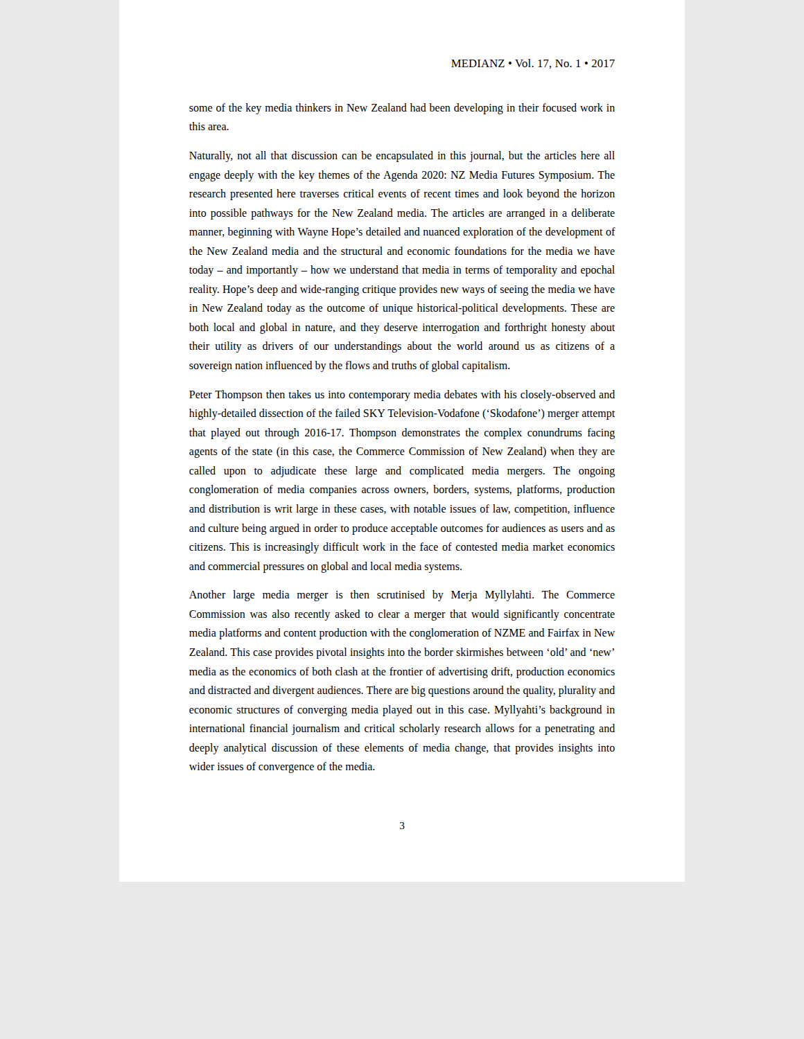MEDIANZ • Vol. 17, No. 1 • 2017
some of the key media thinkers in New Zealand had been developing in their focused work in this area.
Naturally, not all that discussion can be encapsulated in this journal, but the articles here all engage deeply with the key themes of the Agenda 2020: NZ Media Futures Symposium. The research presented here traverses critical events of recent times and look beyond the horizon into possible pathways for the New Zealand media. The articles are arranged in a deliberate manner, beginning with Wayne Hope’s detailed and nuanced exploration of the development of the New Zealand media and the structural and economic foundations for the media we have today – and importantly – how we understand that media in terms of temporality and epochal reality. Hope’s deep and wide-ranging critique provides new ways of seeing the media we have in New Zealand today as the outcome of unique historical-political developments. These are both local and global in nature, and they deserve interrogation and forthright honesty about their utility as drivers of our understandings about the world around us as citizens of a sovereign nation influenced by the flows and truths of global capitalism.
Peter Thompson then takes us into contemporary media debates with his closely-observed and highly-detailed dissection of the failed SKY Television-Vodafone (‘Skodafone’) merger attempt that played out through 2016-17. Thompson demonstrates the complex conundrums facing agents of the state (in this case, the Commerce Commission of New Zealand) when they are called upon to adjudicate these large and complicated media mergers. The ongoing conglomeration of media companies across owners, borders, systems, platforms, production and distribution is writ large in these cases, with notable issues of law, competition, influence and culture being argued in order to produce acceptable outcomes for audiences as users and as citizens. This is increasingly difficult work in the face of contested media market economics and commercial pressures on global and local media systems.
Another large media merger is then scrutinised by Merja Myllylahti. The Commerce Commission was also recently asked to clear a merger that would significantly concentrate media platforms and content production with the conglomeration of NZME and Fairfax in New Zealand. This case provides pivotal insights into the border skirmishes between ‘old’ and ‘new’ media as the economics of both clash at the frontier of advertising drift, production economics and distracted and divergent audiences. There are big questions around the quality, plurality and economic structures of converging media played out in this case. Myllyahti’s background in international financial journalism and critical scholarly research allows for a penetrating and deeply analytical discussion of these elements of media change, that provides insights into wider issues of convergence of the media.
3